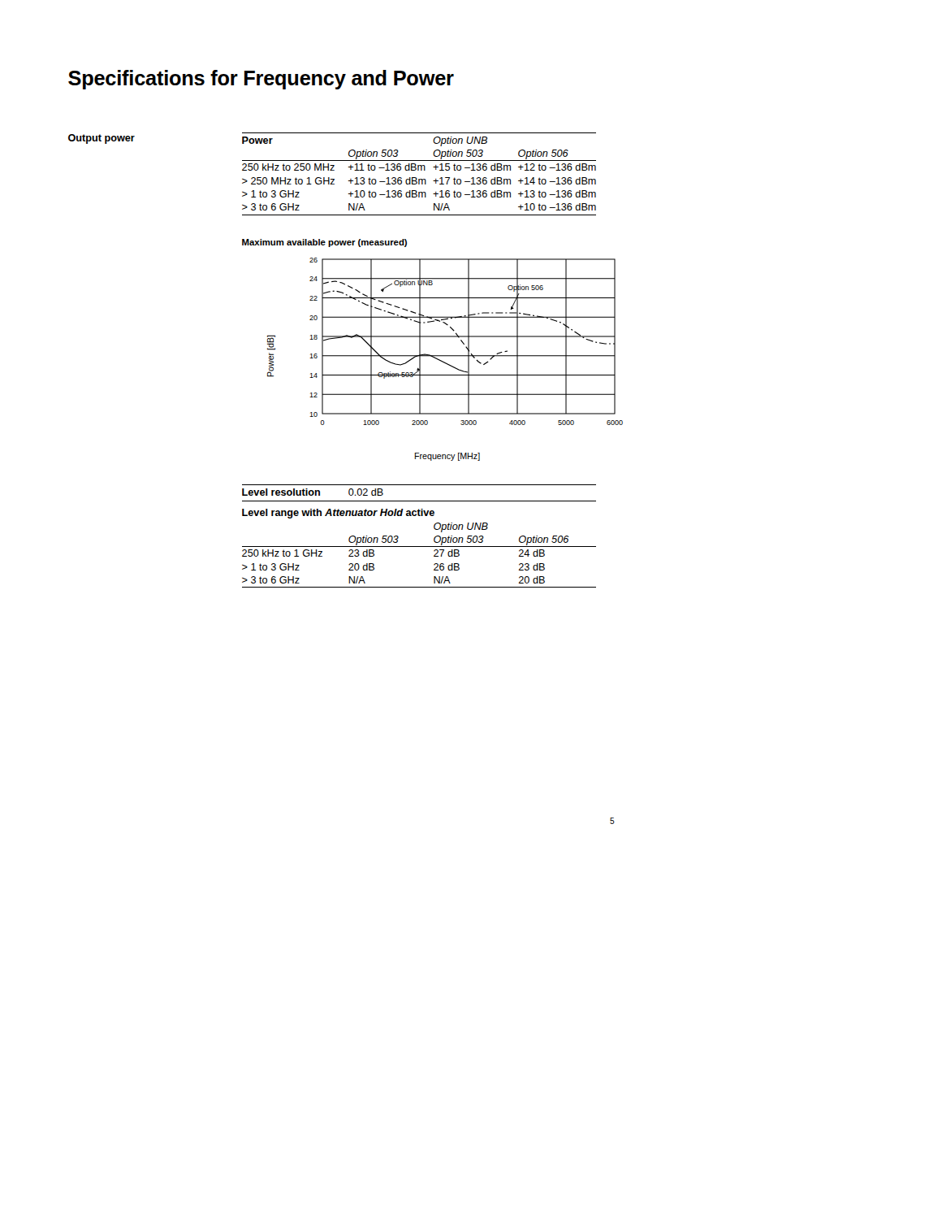Specifications for Frequency and Power
Output power
| Power | | Option UNB | |
| --- | --- | --- | --- |
| | Option 503 | Option 503 | Option 506 |
| 250 kHz to 250 MHz | +11 to –136 dBm | +15 to –136 dBm | +12 to –136 dBm |
| > 250 MHz to 1 GHz | +13 to –136 dBm | +17 to –136 dBm | +14 to –136 dBm |
| > 1 to 3 GHz | +10 to –136 dBm | +16 to –136 dBm | +13 to –136 dBm |
| > 3 to 6 GHz | N/A | N/A | +10 to –136 dBm |
Maximum available power (measured)
Power [dB] 26 24 22 20 18 16 14 12 10 0 1000 2000 3000 4000 5000 6000 Option UNB Option 506 Option 503
Frequency [MHz]
Level resolution 0.02 dB
Level range with Attenuator Hold active
| | | Option UNB | |
| --- | --- | --- | --- |
| | Option 503 | Option 503 | Option 506 |
| 250 kHz to 1 GHz | 23 dB | 27 dB | 24 dB |
| > 1 to 3 GHz | 20 dB | 26 dB | 23 dB |
| > 3 to 6 GHz | N/A | N/A | 20 dB |
5